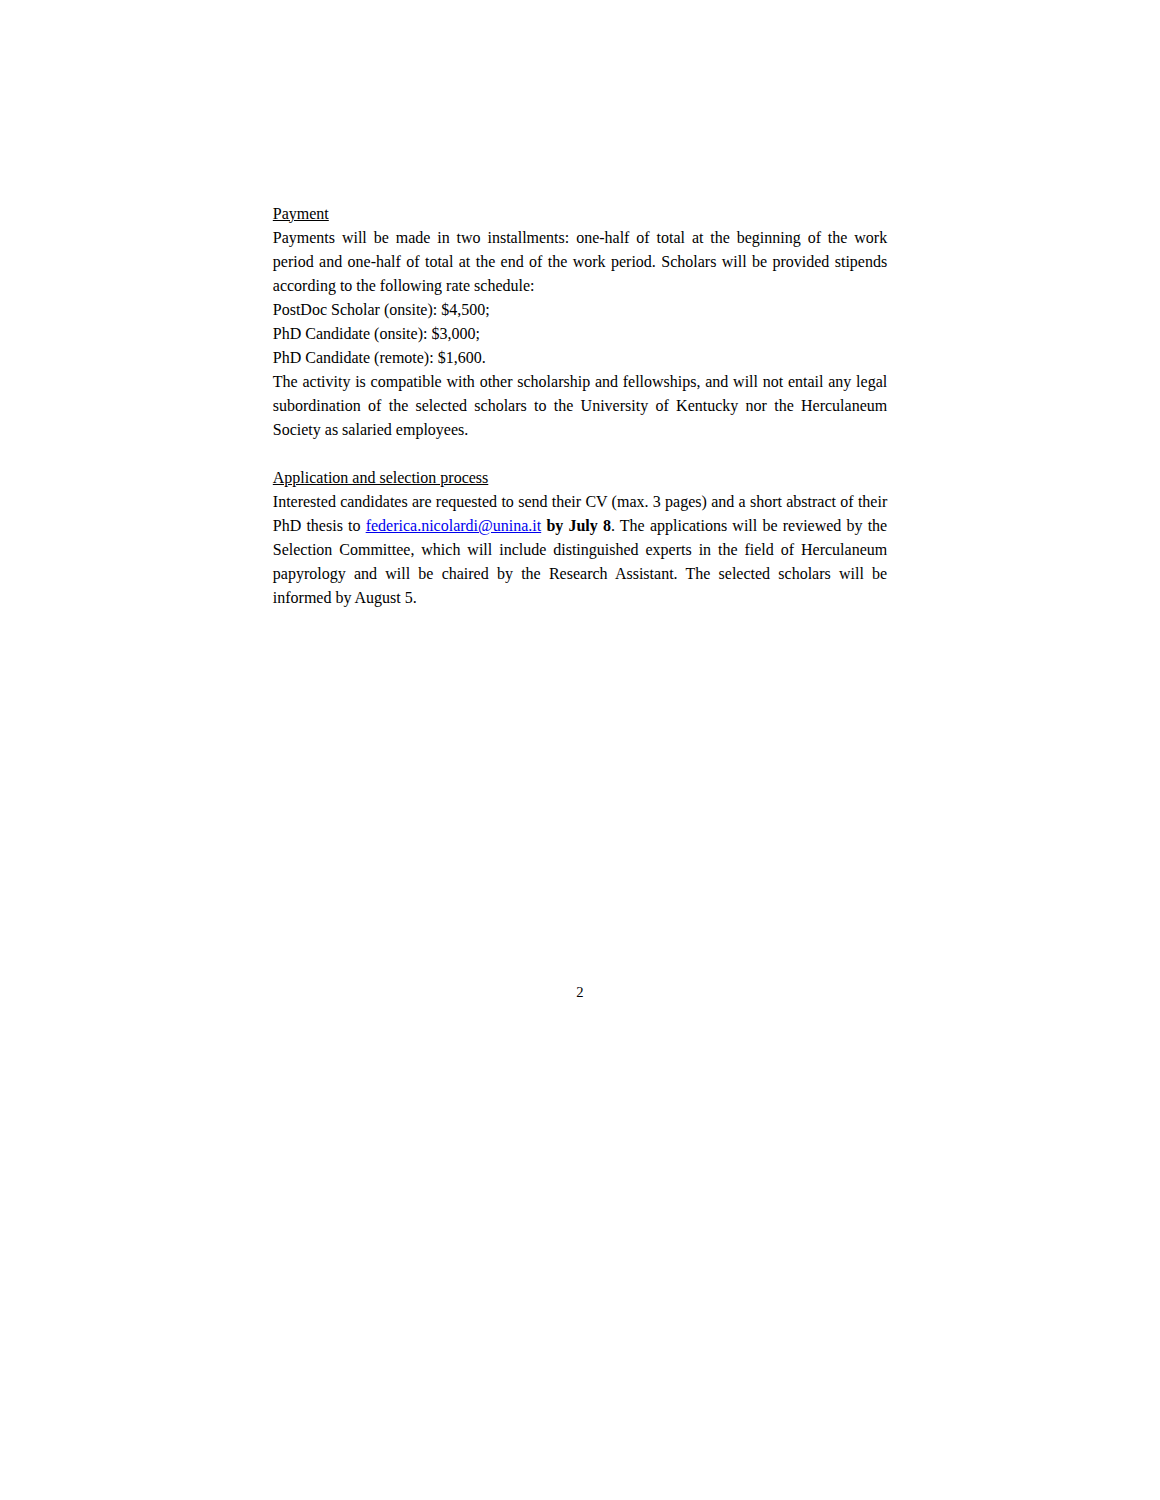Payment
Payments will be made in two installments: one-half of total at the beginning of the work period and one-half of total at the end of the work period. Scholars will be provided stipends according to the following rate schedule:
PostDoc Scholar (onsite): $4,500;
PhD Candidate (onsite): $3,000;
PhD Candidate (remote): $1,600.
The activity is compatible with other scholarship and fellowships, and will not entail any legal subordination of the selected scholars to the University of Kentucky nor the Herculaneum Society as salaried employees.
Application and selection process
Interested candidates are requested to send their CV (max. 3 pages) and a short abstract of their PhD thesis to federica.nicolardi@unina.it by July 8. The applications will be reviewed by the Selection Committee, which will include distinguished experts in the field of Herculaneum papyrology and will be chaired by the Research Assistant. The selected scholars will be informed by August 5.
2